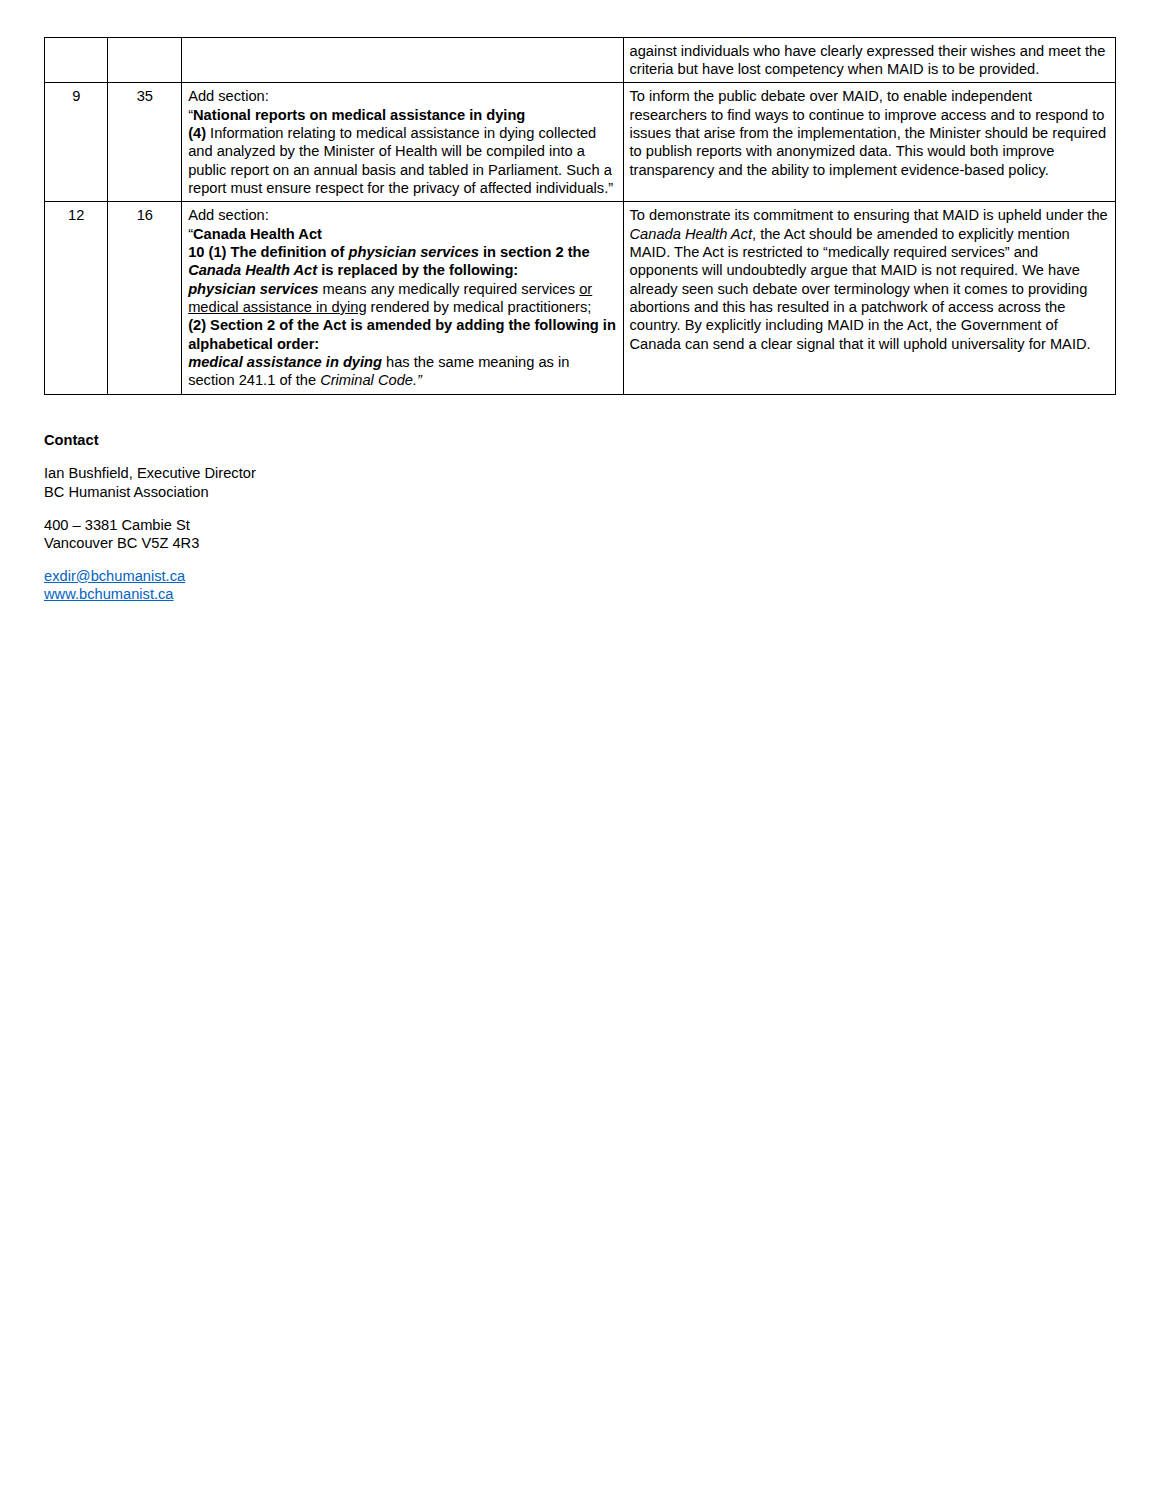| | | | against individuals who have clearly expressed their wishes and meet the criteria but have lost competency when MAID is to be provided. |
| 9 | 35 | Add section: “ National reports on medical assistance in dying (4) Information relating to medical assistance in dying collected and analyzed by the Minister of Health will be compiled into a public report on an annual basis and tabled in Parliament. Such a report must ensure respect for the privacy of affected individuals.” | To inform the public debate over MAID, to enable independent researchers to find ways to continue to improve access and to respond to issues that arise from the implementation, the Minister should be required to publish reports with anonymized data. This would both improve transparency and the ability to implement evidence-based policy. |
| 12 | 16 | Add section: “ Canada Health Act 10 (1) The definition of physician services in section 2 the Canada Health Act is replaced by the following: physician services means any medically required services or medical assistance in dying rendered by medical practitioners; (2) Section 2 of the Act is amended by adding the following in alphabetical order: medical assistance in dying has the same meaning as in section 241.1 of the Criminal Code.” | To demonstrate its commitment to ensuring that MAID is upheld under the Canada Health Act , the Act should be amended to explicitly mention MAID. The Act is restricted to “medically required services” and opponents will undoubtedly argue that MAID is not required. We have already seen such debate over terminology when it comes to providing abortions and this has resulted in a patchwork of access across the country. By explicitly including MAID in the Act, the Government of Canada can send a clear signal that it will uphold universality for MAID. |
Contact
Ian Bushfield, Executive Director
BC Humanist Association
400 – 3381 Cambie St
Vancouver BC V5Z 4R3
exdir@bchumanist.ca
www.bchumanist.ca